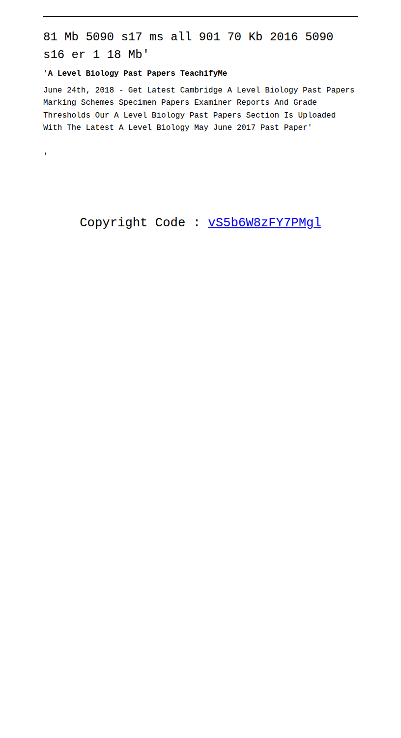81 Mb 5090 s17 ms all 901 70 Kb 2016 5090 s16 er 1 18 Mb'
'A Level Biology Past Papers TeachifyMe
June 24th, 2018 - Get Latest Cambridge A Level Biology Past Papers Marking Schemes Specimen Papers Examiner Reports And Grade Thresholds Our A Level Biology Past Papers Section Is Uploaded With The Latest A Level Biology May June 2017 Past Paper'
'
Copyright Code : vS5b6W8zFY7PMgl